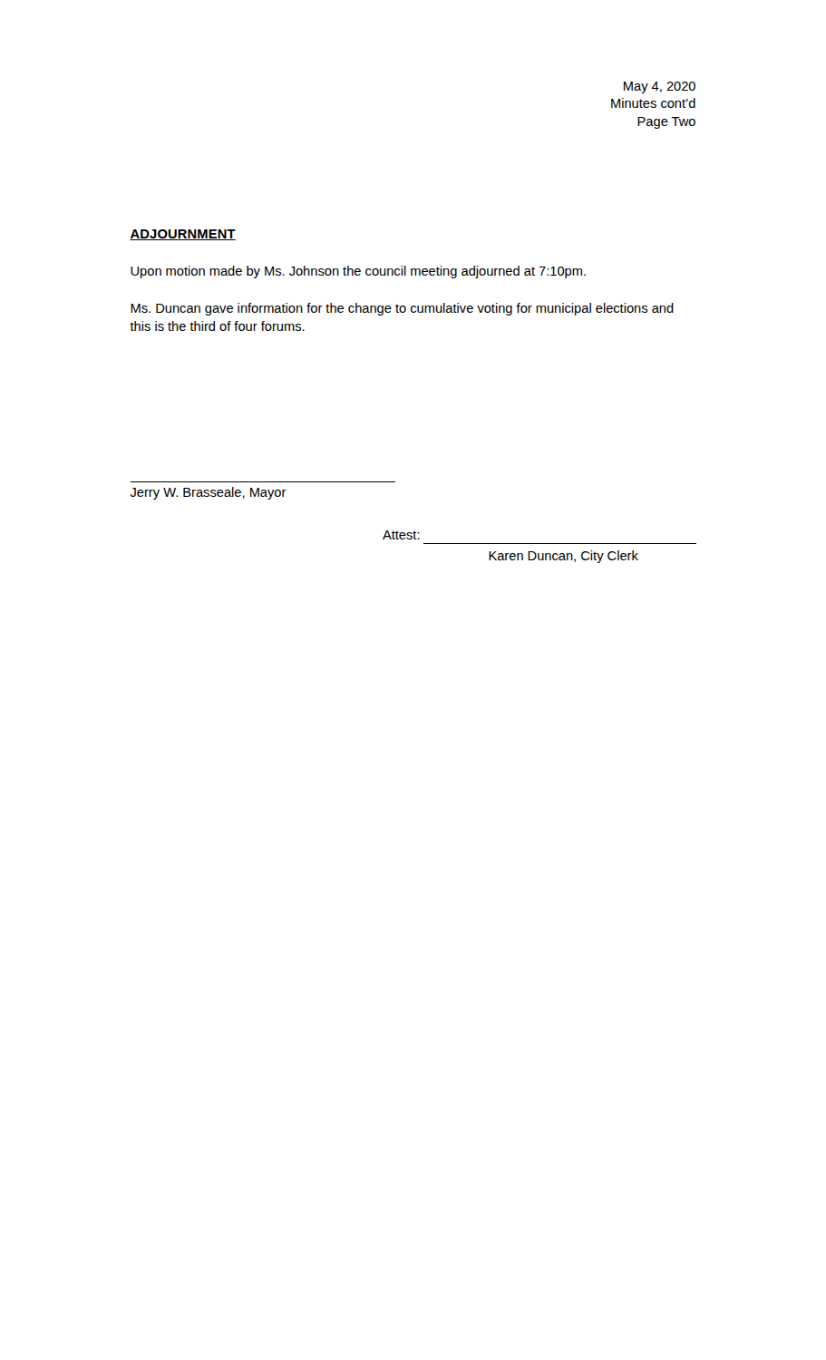May 4, 2020
Minutes cont’d
Page Two
ADJOURNMENT
Upon motion made by Ms. Johnson the council meeting adjourned at 7:10pm.
Ms. Duncan gave information for the change to cumulative voting for municipal elections and this is the third of four forums.
Jerry W. Brasseale, Mayor
Attest:
Karen Duncan, City Clerk